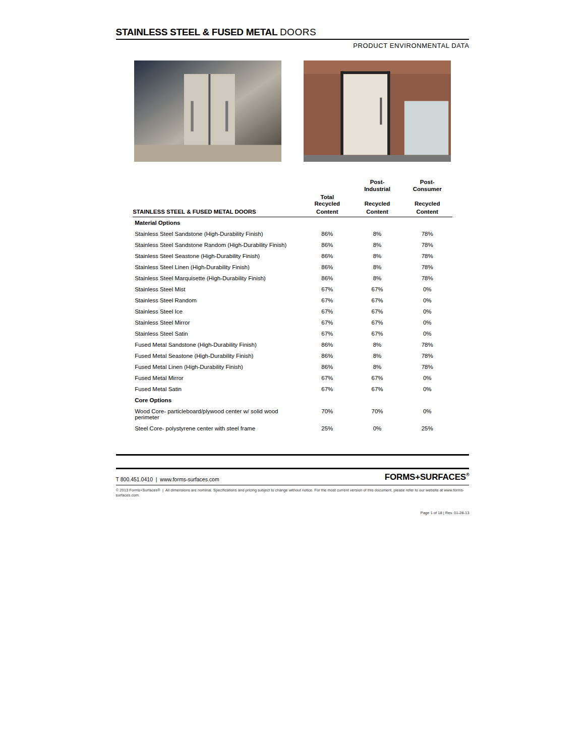Stainless Steel & Fused Metal Doors
Product Environmental Data
| | | Post- Industrial | Post- Consumer |
| --- | --- | --- | --- |
| | Total Recycled | Recycled | Recycled |
| STAINLESS STEEL & FUSED METAL DOORS | Content | Content | Content |
| Material Options |
| Stainless Steel Sandstone (High-Durability Finish) | 86% | 8% | 78% |
| Stainless Steel Sandstone Random (High-Durability Finish) | 86% | 8% | 78% |
| Stainless Steel Seastone (High-Durability Finish) | 86% | 8% | 78% |
| Stainless Steel Linen (High-Durability Finish) | 86% | 8% | 78% |
| Stainless Steel Marquisette (High-Durability Finish) | 86% | 8% | 78% |
| Stainless Steel Mist | 67% | 67% | 0% |
| Stainless Steel Random | 67% | 67% | 0% |
| Stainless Steel Ice | 67% | 67% | 0% |
| Stainless Steel Mirror | 67% | 67% | 0% |
| Stainless Steel Satin | 67% | 67% | 0% |
| Fused Metal Sandstone (High-Durability Finish) | 86% | 8% | 78% |
| Fused Metal Seastone (High-Durability Finish) | 86% | 8% | 78% |
| Fused Metal Linen (High-Durability Finish) | 86% | 8% | 78% |
| Fused Metal Mirror | 67% | 67% | 0% |
| Fused Metal Satin | 67% | 67% | 0% |
| Core Options |
| Wood Core- particleboard/plywood center w/ solid wood perimeter | 70% | 70% | 0% |
| Steel Core- polystyrene center with steel frame | 25% | 0% | 25% |
T 800.451.0410 | www.forms-surfaces.com
FORMS+SURFACES®
© 2013 Forms+Surfaces® | All dimensions are nominal. Specifications and pricing subject to change without notice. For the most current version of this document, please refer to our website at www.forms-surfaces.com.
Page 1 of 18 | Rev. 01-28-13